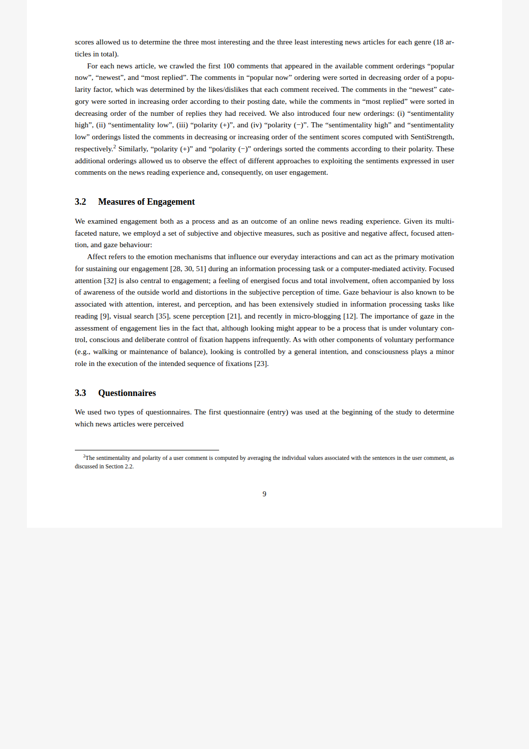scores allowed us to determine the three most interesting and the three least interesting news articles for each genre (18 articles in total).
For each news article, we crawled the first 100 comments that appeared in the available comment orderings “popular now”, “newest”, and “most replied”. The comments in “popular now” ordering were sorted in decreasing order of a popularity factor, which was determined by the likes/dislikes that each comment received. The comments in the “newest” category were sorted in increasing order according to their posting date, while the comments in “most replied” were sorted in decreasing order of the number of replies they had received. We also introduced four new orderings: (i) “sentimentality high”, (ii) “sentimentality low”, (iii) “polarity (+)”, and (iv) “polarity (−)”. The “sentimentality high” and “sentimentality low” orderings listed the comments in decreasing or increasing order of the sentiment scores computed with SentiStrength, respectively.2 Similarly, “polarity (+)” and “polarity (−)” orderings sorted the comments according to their polarity. These additional orderings allowed us to observe the effect of different approaches to exploiting the sentiments expressed in user comments on the news reading experience and, consequently, on user engagement.
3.2 Measures of Engagement
We examined engagement both as a process and as an outcome of an online news reading experience. Given its multi-faceted nature, we employd a set of subjective and objective measures, such as positive and negative affect, focused attention, and gaze behaviour:
Affect refers to the emotion mechanisms that influence our everyday interactions and can act as the primary motivation for sustaining our engagement [28, 30, 51] during an information processing task or a computer-mediated activity. Focused attention [32] is also central to engagement; a feeling of energised focus and total involvement, often accompanied by loss of awareness of the outside world and distortions in the subjective perception of time. Gaze behaviour is also known to be associated with attention, interest, and perception, and has been extensively studied in information processing tasks like reading [9], visual search [35], scene perception [21], and recently in micro-blogging [12]. The importance of gaze in the assessment of engagement lies in the fact that, although looking might appear to be a process that is under voluntary control, conscious and deliberate control of fixation happens infrequently. As with other components of voluntary performance (e.g., walking or maintenance of balance), looking is controlled by a general intention, and consciousness plays a minor role in the execution of the intended sequence of fixations [23].
3.3 Questionnaires
We used two types of questionnaires. The first questionnaire (entry) was used at the beginning of the study to determine which news articles were perceived
2The sentimentality and polarity of a user comment is computed by averaging the individual values associated with the sentences in the user comment, as discussed in Section 2.2.
9